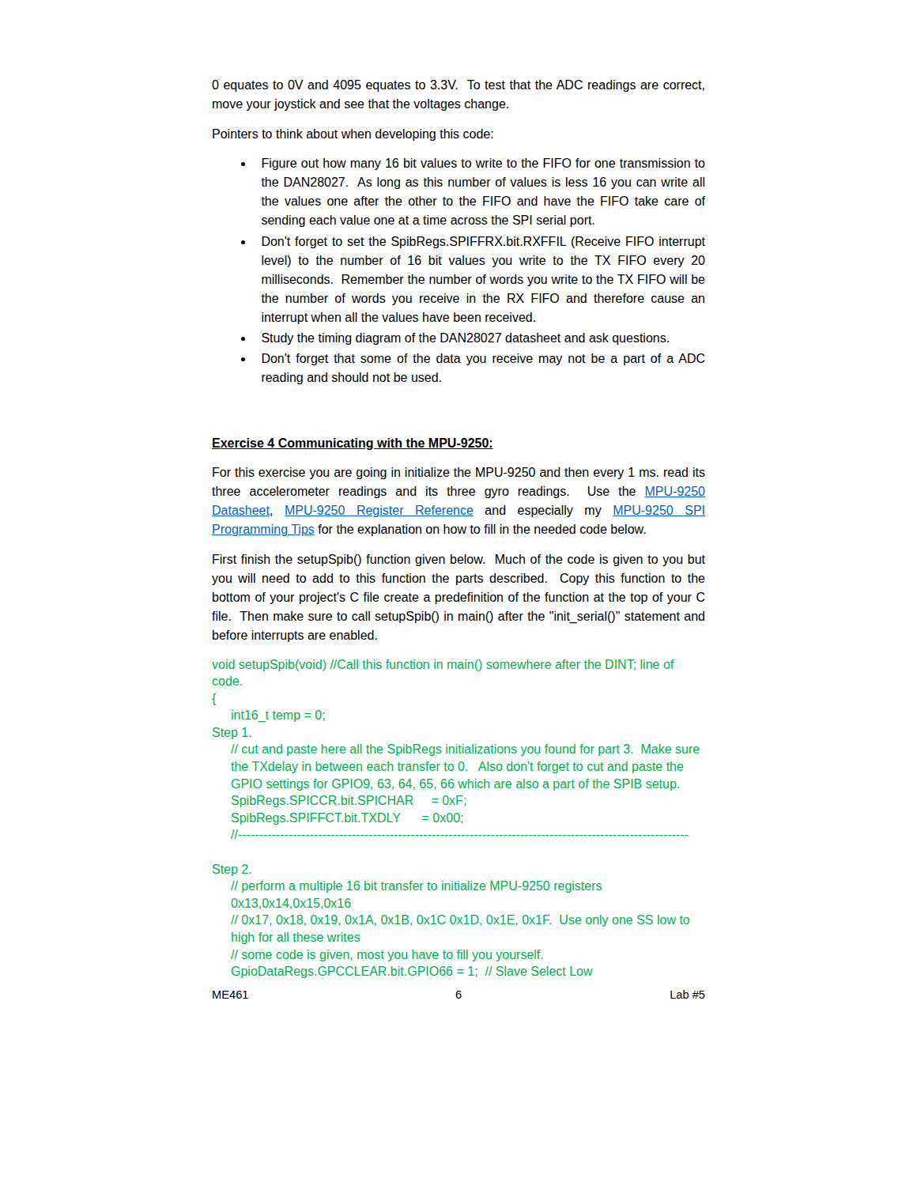0 equates to 0V and 4095 equates to 3.3V. To test that the ADC readings are correct, move your joystick and see that the voltages change.
Pointers to think about when developing this code:
Figure out how many 16 bit values to write to the FIFO for one transmission to the DAN28027. As long as this number of values is less 16 you can write all the values one after the other to the FIFO and have the FIFO take care of sending each value one at a time across the SPI serial port.
Don't forget to set the SpibRegs.SPIFFRX.bit.RXFFIL (Receive FIFO interrupt level) to the number of 16 bit values you write to the TX FIFO every 20 milliseconds. Remember the number of words you write to the TX FIFO will be the number of words you receive in the RX FIFO and therefore cause an interrupt when all the values have been received.
Study the timing diagram of the DAN28027 datasheet and ask questions.
Don't forget that some of the data you receive may not be a part of a ADC reading and should not be used.
Exercise 4 Communicating with the MPU-9250:
For this exercise you are going in initialize the MPU-9250 and then every 1 ms. read its three accelerometer readings and its three gyro readings. Use the MPU-9250 Datasheet, MPU-9250 Register Reference and especially my MPU-9250 SPI Programming Tips for the explanation on how to fill in the needed code below.
First finish the setupSpib() function given below. Much of the code is given to you but you will need to add to this function the parts described. Copy this function to the bottom of your project's C file create a predefinition of the function at the top of your C file. Then make sure to call setupSpib() in main() after the "init_serial()" statement and before interrupts are enabled.
void setupSpib(void) //Call this function in main() somewhere after the DINT; line of code. { int16_t temp = 0; Step 1. // cut and paste here all the SpibRegs initializations you found for part 3. Make sure the TXdelay in between each transfer to 0. Also don't forget to cut and paste the GPIO settings for GPIO9, 63, 64, 65, 66 which are also a part of the SPIB setup. SpibRegs.SPICCR.bit.SPICHAR = 0xF; SpibRegs.SPIFFCT.bit.TXDLY = 0x00; //----------------------------------------------------------------------------------------------------------- Step 2. // perform a multiple 16 bit transfer to initialize MPU-9250 registers 0x13,0x14,0x15,0x16 // 0x17, 0x18, 0x19, 0x1A, 0x1B, 0x1C 0x1D, 0x1E, 0x1F. Use only one SS low to high for all these writes // some code is given, most you have to fill you yourself. GpioDataRegs.GPCCLEAR.bit.GPIO66 = 1; // Slave Select Low
ME461 6 Lab #5